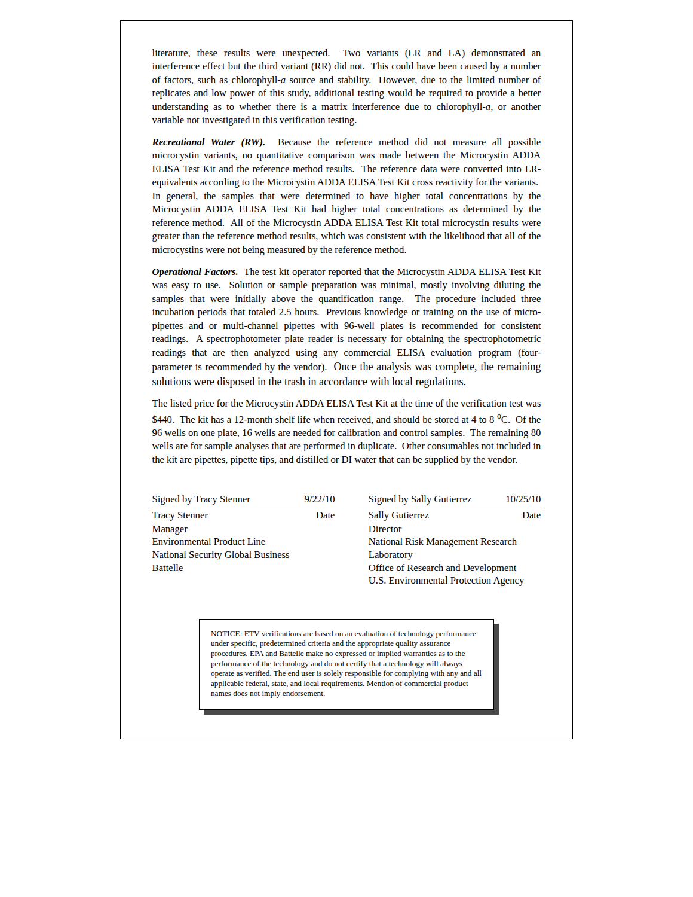literature, these results were unexpected. Two variants (LR and LA) demonstrated an interference effect but the third variant (RR) did not. This could have been caused by a number of factors, such as chlorophyll-a source and stability. However, due to the limited number of replicates and low power of this study, additional testing would be required to provide a better understanding as to whether there is a matrix interference due to chlorophyll-a, or another variable not investigated in this verification testing.
Recreational Water (RW). Because the reference method did not measure all possible microcystin variants, no quantitative comparison was made between the Microcystin ADDA ELISA Test Kit and the reference method results. The reference data were converted into LR-equivalents according to the Microcystin ADDA ELISA Test Kit cross reactivity for the variants. In general, the samples that were determined to have higher total concentrations by the Microcystin ADDA ELISA Test Kit had higher total concentrations as determined by the reference method. All of the Microcystin ADDA ELISA Test Kit total microcystin results were greater than the reference method results, which was consistent with the likelihood that all of the microcystins were not being measured by the reference method.
Operational Factors. The test kit operator reported that the Microcystin ADDA ELISA Test Kit was easy to use. Solution or sample preparation was minimal, mostly involving diluting the samples that were initially above the quantification range. The procedure included three incubation periods that totaled 2.5 hours. Previous knowledge or training on the use of micro-pipettes and or multi-channel pipettes with 96-well plates is recommended for consistent readings. A spectrophotometer plate reader is necessary for obtaining the spectrophotometric readings that are then analyzed using any commercial ELISA evaluation program (four-parameter is recommended by the vendor). Once the analysis was complete, the remaining solutions were disposed in the trash in accordance with local regulations.
The listed price for the Microcystin ADDA ELISA Test Kit at the time of the verification test was $440. The kit has a 12-month shelf life when received, and should be stored at 4 to 8 oC. Of the 96 wells on one plate, 16 wells are needed for calibration and control samples. The remaining 80 wells are for sample analyses that are performed in duplicate. Other consumables not included in the kit are pipettes, pipette tips, and distilled or DI water that can be supplied by the vendor.
| Signed by Tracy Stenner 9/22/10 Tracy Stenner Date Manager Environmental Product Line National Security Global Business Battelle | | Signed by Sally Gutierrez 10/25/10 Sally Gutierrez Date Director National Risk Management Research Laboratory Office of Research and Development U.S. Environmental Protection Agency |
NOTICE: ETV verifications are based on an evaluation of technology performance under specific, predetermined criteria and the appropriate quality assurance procedures. EPA and Battelle make no expressed or implied warranties as to the performance of the technology and do not certify that a technology will always operate as verified. The end user is solely responsible for complying with any and all applicable federal, state, and local requirements. Mention of commercial product names does not imply endorsement.